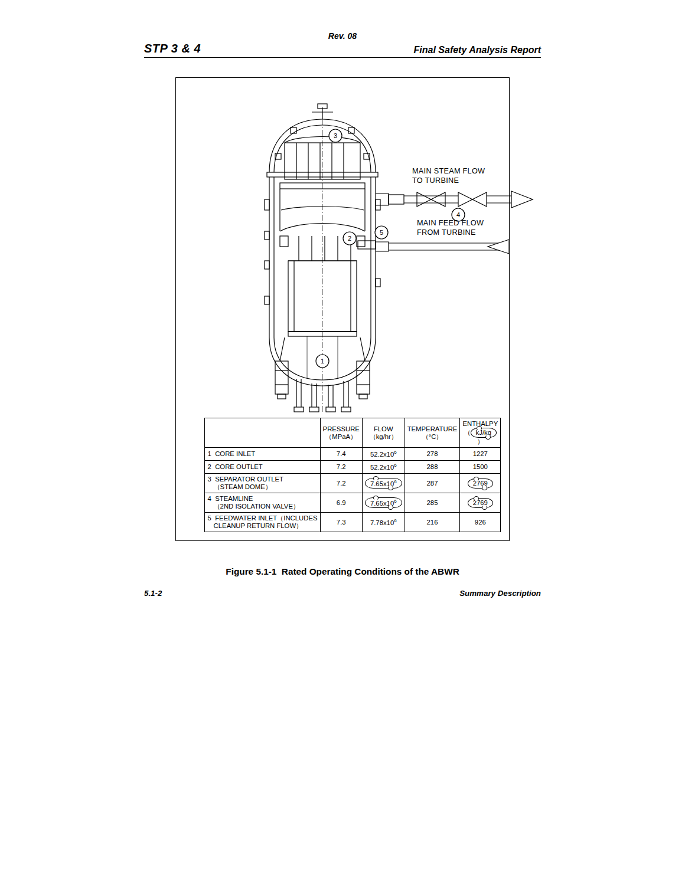Rev. 08
STP 3 & 4
Final Safety Analysis Report
1 2 3 4 5 MAIN STEAM FLOW TO TURBINE MAIN FEED FLOW FROM TURBINE
| | PRESSURE （MPaA） | FLOW （kg/hr） | TEMPERATURE （°C） | ENTHALPY （ kJ/kg ） |
| --- | --- | --- | --- | --- |
| 1 CORE INLET | 7.4 | 52.2x10 6 | 278 | 1227 |
| 2 CORE OUTLET | 7.2 | 52.2x10 6 | 288 | 1500 |
| 3 SEPARATOR OUTLET （STEAM DOME） | 7.2 | 7.65x10 6 | 287 | 2769 |
| 4 STEAMLINE （2ND ISOLATION VALVE） | 6.9 | 7.65x10 6 | 285 | 2769 |
| 5 FEEDWATER INLET（INCLUDES CLEANUP RETURN FLOW） | 7.3 | 7.78x10 6 | 216 | 926 |
Figure 5.1-1 Rated Operating Conditions of the ABWR
5.1-2
Summary Description